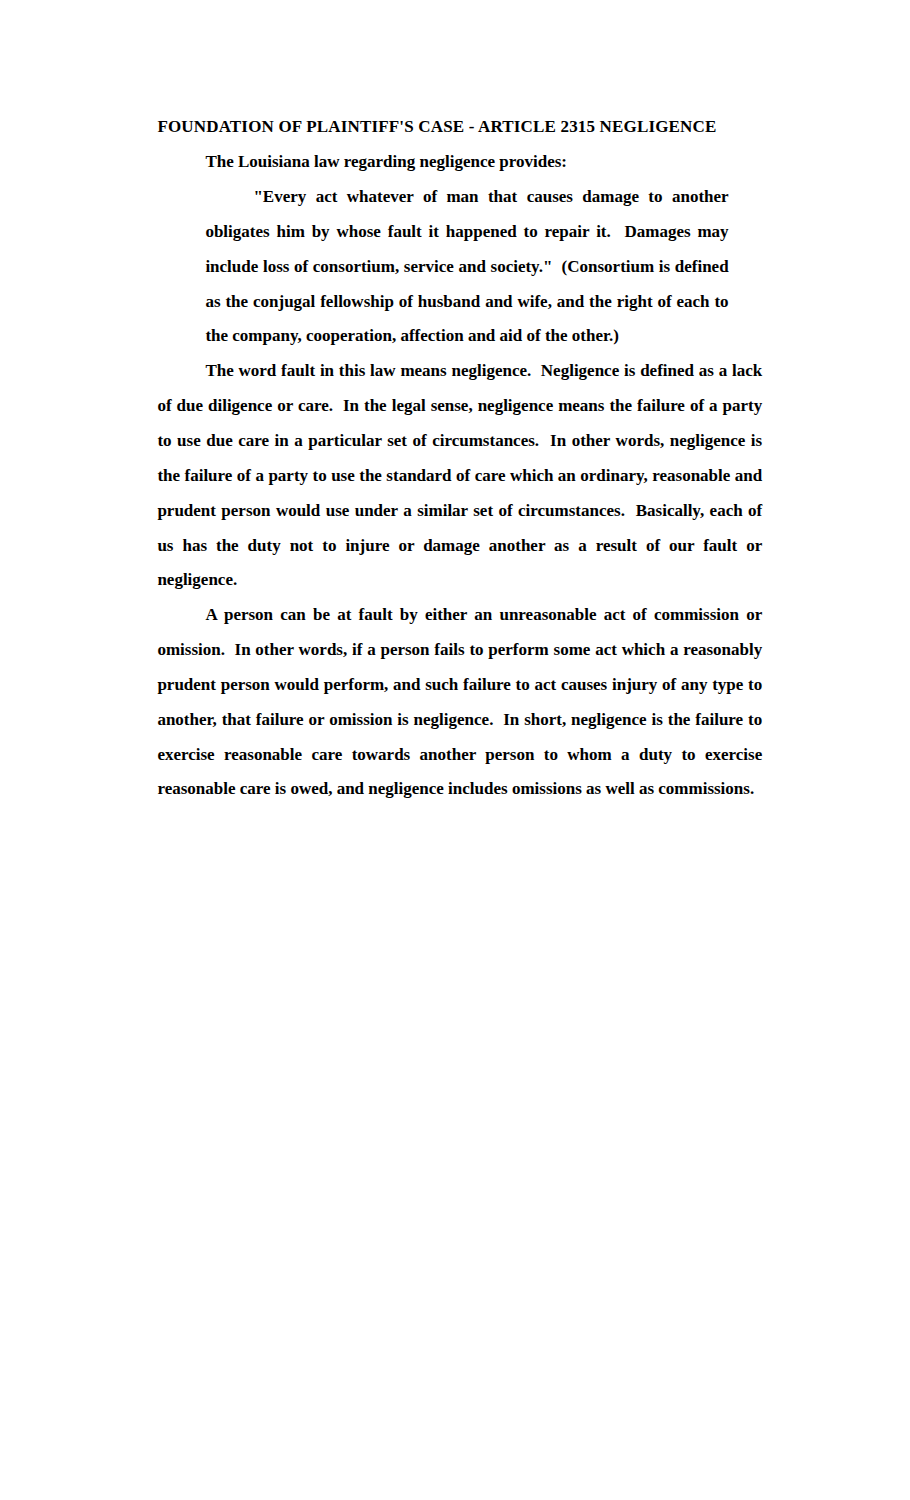FOUNDATION OF PLAINTIFF'S CASE - ARTICLE 2315 NEGLIGENCE
The Louisiana law regarding negligence provides:
"Every act whatever of man that causes damage to another obligates him by whose fault it happened to repair it. Damages may include loss of consortium, service and society." (Consortium is defined as the conjugal fellowship of husband and wife, and the right of each to the company, cooperation, affection and aid of the other.)
The word fault in this law means negligence. Negligence is defined as a lack of due diligence or care. In the legal sense, negligence means the failure of a party to use due care in a particular set of circumstances. In other words, negligence is the failure of a party to use the standard of care which an ordinary, reasonable and prudent person would use under a similar set of circumstances. Basically, each of us has the duty not to injure or damage another as a result of our fault or negligence.
A person can be at fault by either an unreasonable act of commission or omission. In other words, if a person fails to perform some act which a reasonably prudent person would perform, and such failure to act causes injury of any type to another, that failure or omission is negligence. In short, negligence is the failure to exercise reasonable care towards another person to whom a duty to exercise reasonable care is owed, and negligence includes omissions as well as commissions.